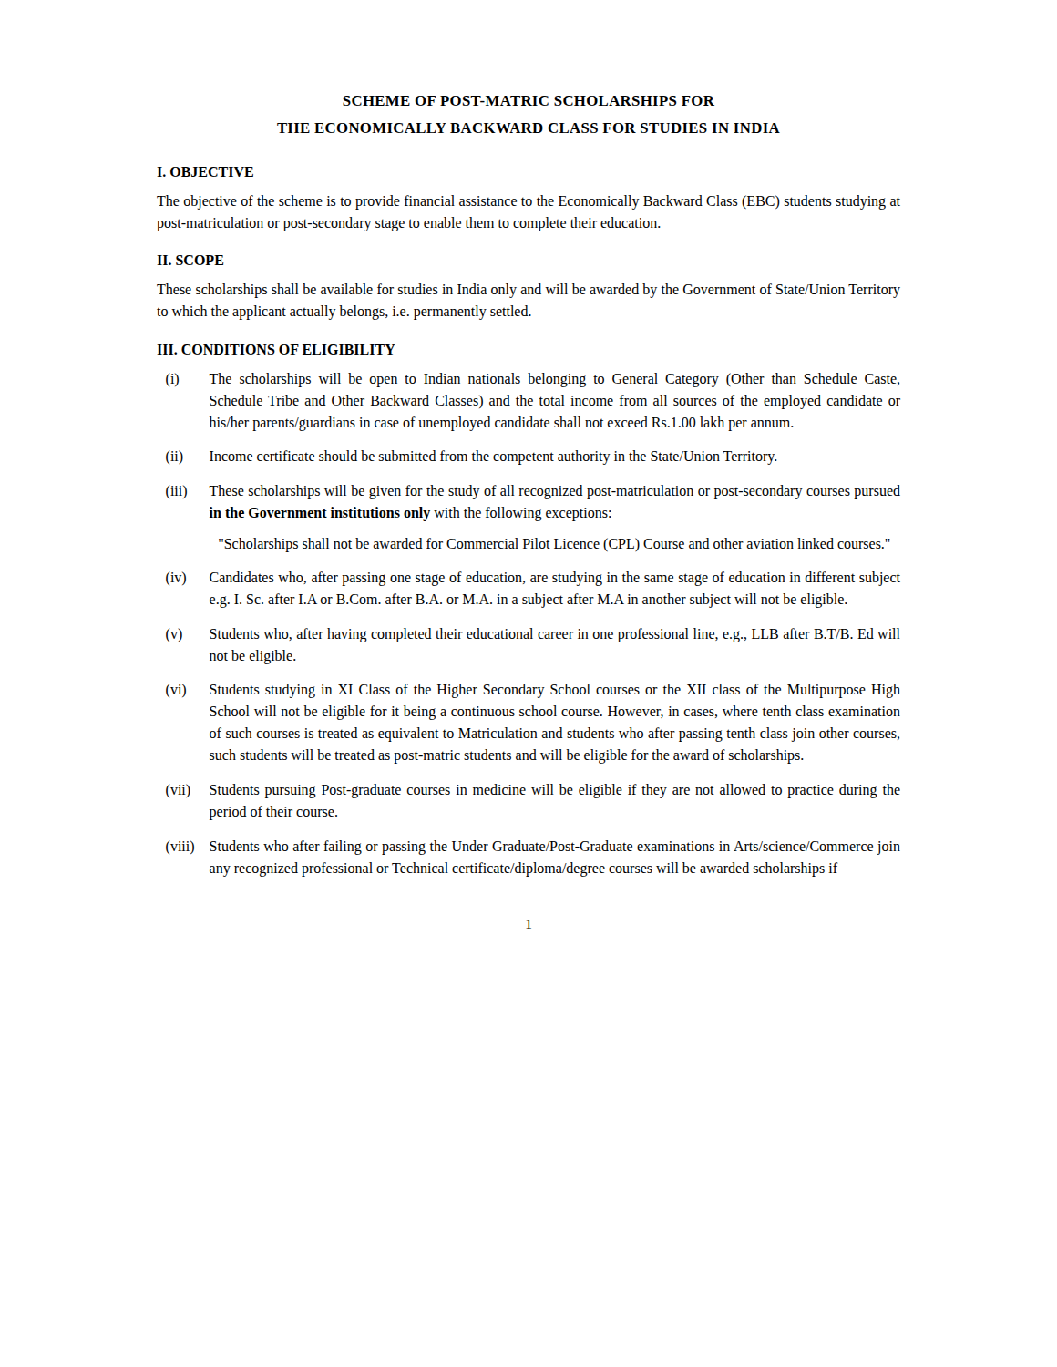SCHEME OF POST-MATRIC SCHOLARSHIPS FOR
THE ECONOMICALLY BACKWARD CLASS FOR STUDIES IN INDIA
I. OBJECTIVE
The objective of the scheme is to provide financial assistance to the Economically Backward Class (EBC) students studying at post-matriculation or post-secondary stage to enable them to complete their education.
II. SCOPE
These scholarships shall be available for studies in India only and will be awarded by the Government of State/Union Territory to which the applicant actually belongs, i.e. permanently settled.
III. CONDITIONS OF ELIGIBILITY
(i) The scholarships will be open to Indian nationals belonging to General Category (Other than Schedule Caste, Schedule Tribe and Other Backward Classes) and the total income from all sources of the employed candidate or his/her parents/guardians in case of unemployed candidate shall not exceed Rs.1.00 lakh per annum.
(ii) Income certificate should be submitted from the competent authority in the State/Union Territory.
(iii) These scholarships will be given for the study of all recognized post-matriculation or post-secondary courses pursued in the Government institutions only with the following exceptions:
"Scholarships shall not be awarded for Commercial Pilot Licence (CPL) Course and other aviation linked courses."
(iv) Candidates who, after passing one stage of education, are studying in the same stage of education in different subject e.g. I. Sc. after I.A or B.Com. after B.A. or M.A. in a subject after M.A in another subject will not be eligible.
(v) Students who, after having completed their educational career in one professional line, e.g., LLB after B.T/B. Ed will not be eligible.
(vi) Students studying in XI Class of the Higher Secondary School courses or the XII class of the Multipurpose High School will not be eligible for it being a continuous school course. However, in cases, where tenth class examination of such courses is treated as equivalent to Matriculation and students who after passing tenth class join other courses, such students will be treated as post-matric students and will be eligible for the award of scholarships.
(vii) Students pursuing Post-graduate courses in medicine will be eligible if they are not allowed to practice during the period of their course.
(viii) Students who after failing or passing the Under Graduate/Post-Graduate examinations in Arts/science/Commerce join any recognized professional or Technical certificate/diploma/degree courses will be awarded scholarships if
1